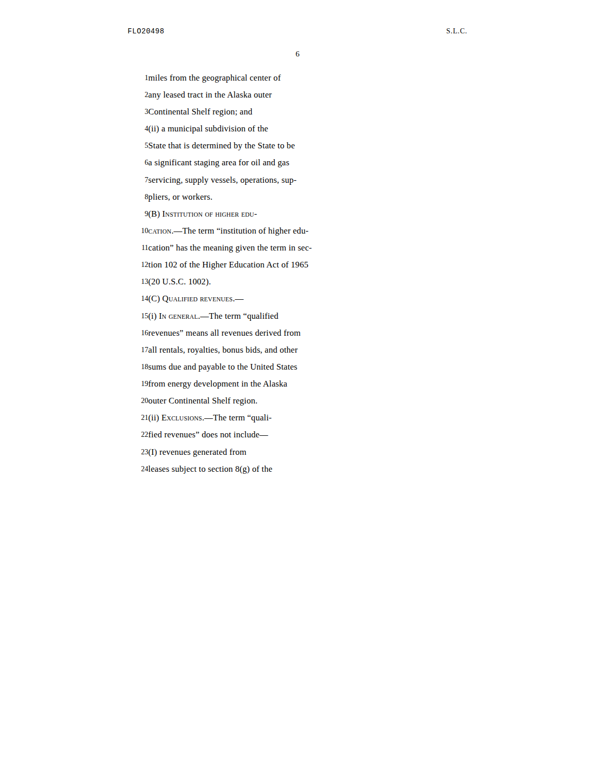FLO20498 S.L.C.
6
| 1 | miles from the geographical center of |
| 2 | any leased tract in the Alaska outer |
| 3 | Continental Shelf region; and |
| 4 | (ii) a municipal subdivision of the |
| 5 | State that is determined by the State to be |
| 6 | a significant staging area for oil and gas |
| 7 | servicing, supply vessels, operations, sup- |
| 8 | pliers, or workers. |
| 9 | (B) Institution of higher edu- |
| 10 | cation .—The term “institution of higher edu- |
| 11 | cation” has the meaning given the term in sec- |
| 12 | tion 102 of the Higher Education Act of 1965 |
| 13 | (20 U.S.C. 1002). |
| 14 | (C) Qualified revenues .— |
| 15 | (i) In general .—The term “qualified |
| 16 | revenues” means all revenues derived from |
| 17 | all rentals, royalties, bonus bids, and other |
| 18 | sums due and payable to the United States |
| 19 | from energy development in the Alaska |
| 20 | outer Continental Shelf region. |
| 21 | (ii) Exclusions .—The term “quali- |
| 22 | fied revenues” does not include— |
| 23 | (I) revenues generated from |
| 24 | leases subject to section 8(g) of the |